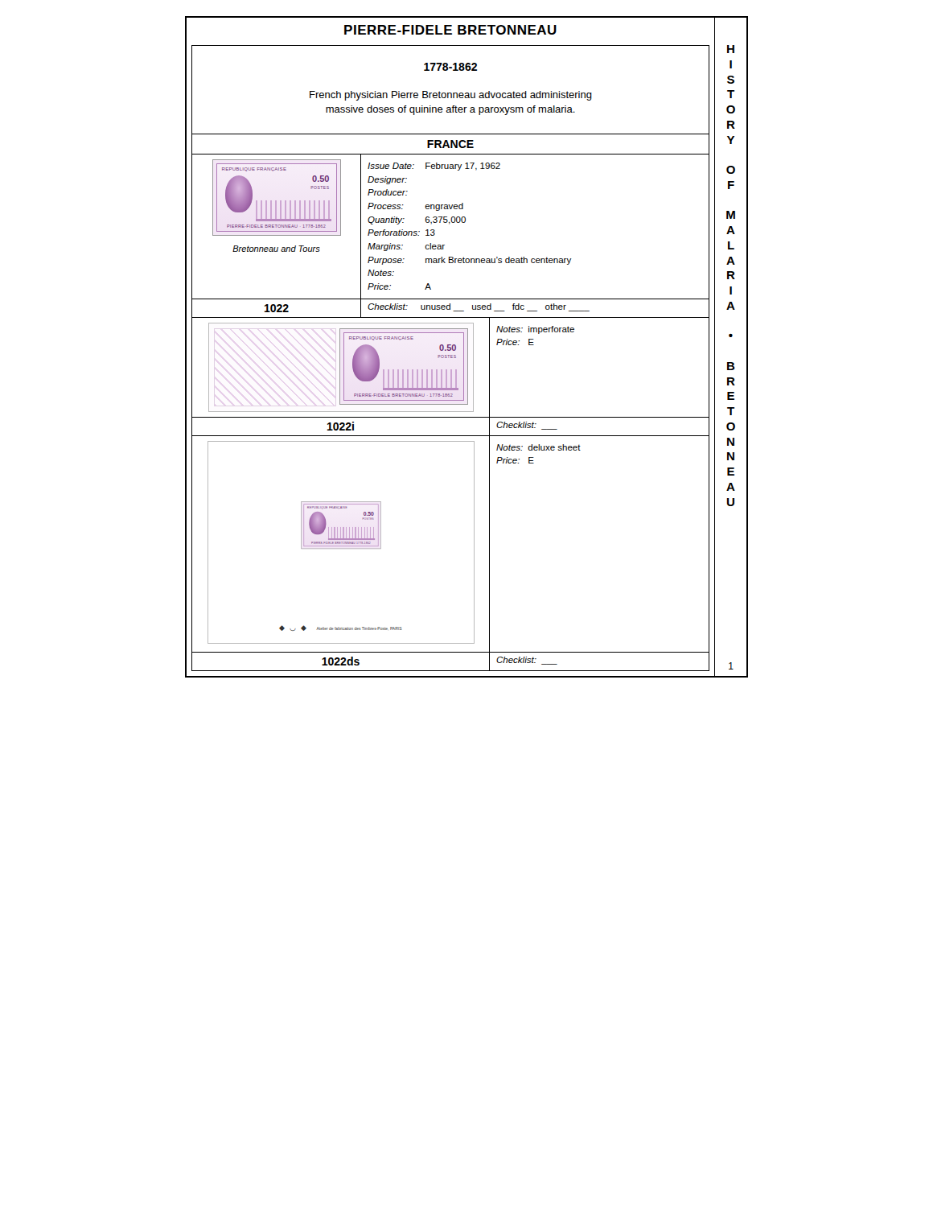PIERRE-FIDELE BRETONNEAU
1778-1862
French physician Pierre Bretonneau advocated administering
massive doses of quinine after a paroxysm of malaria.
FRANCE
REPUBLIQUE FRANÇAISE
0.50
POSTES
PIERRE-FIDELE BRETONNEAU · 1778-1862
Bretonneau and Tours
| Issue Date: | February 17, 1962 |
| Designer: | |
| Producer: | |
| Process: | engraved |
| Quantity: | 6,375,000 |
| Perforations: | 13 |
| Margins: | clear |
| Purpose: | mark Bretonneau’s death centenary |
| Notes: | |
| Price: | A |
1022
Checklist: unused __ used __ fdc __ other ____
REPUBLIQUE FRANÇAISE
0.50
POSTES
PIERRE-FIDELE BRETONNEAU · 1778-1862
| Notes: | imperforate |
| Price: | E |
1022i
Checklist: ___
REPUBLIQUE FRANÇAISE
0.50
POSTES
PIERRE-FIDELE BRETONNEAU 1778-1862
◆◡◆Atelier de fabrication des Timbres-Poste, PARIS
| Notes: | deluxe sheet |
| Price: | E |
1022ds
Checklist: ___
H
I
S
T
O
R
Y
O
F
M
A
L
A
R
I
A
•
B
R
E
T
O
N
N
E
A
U
1